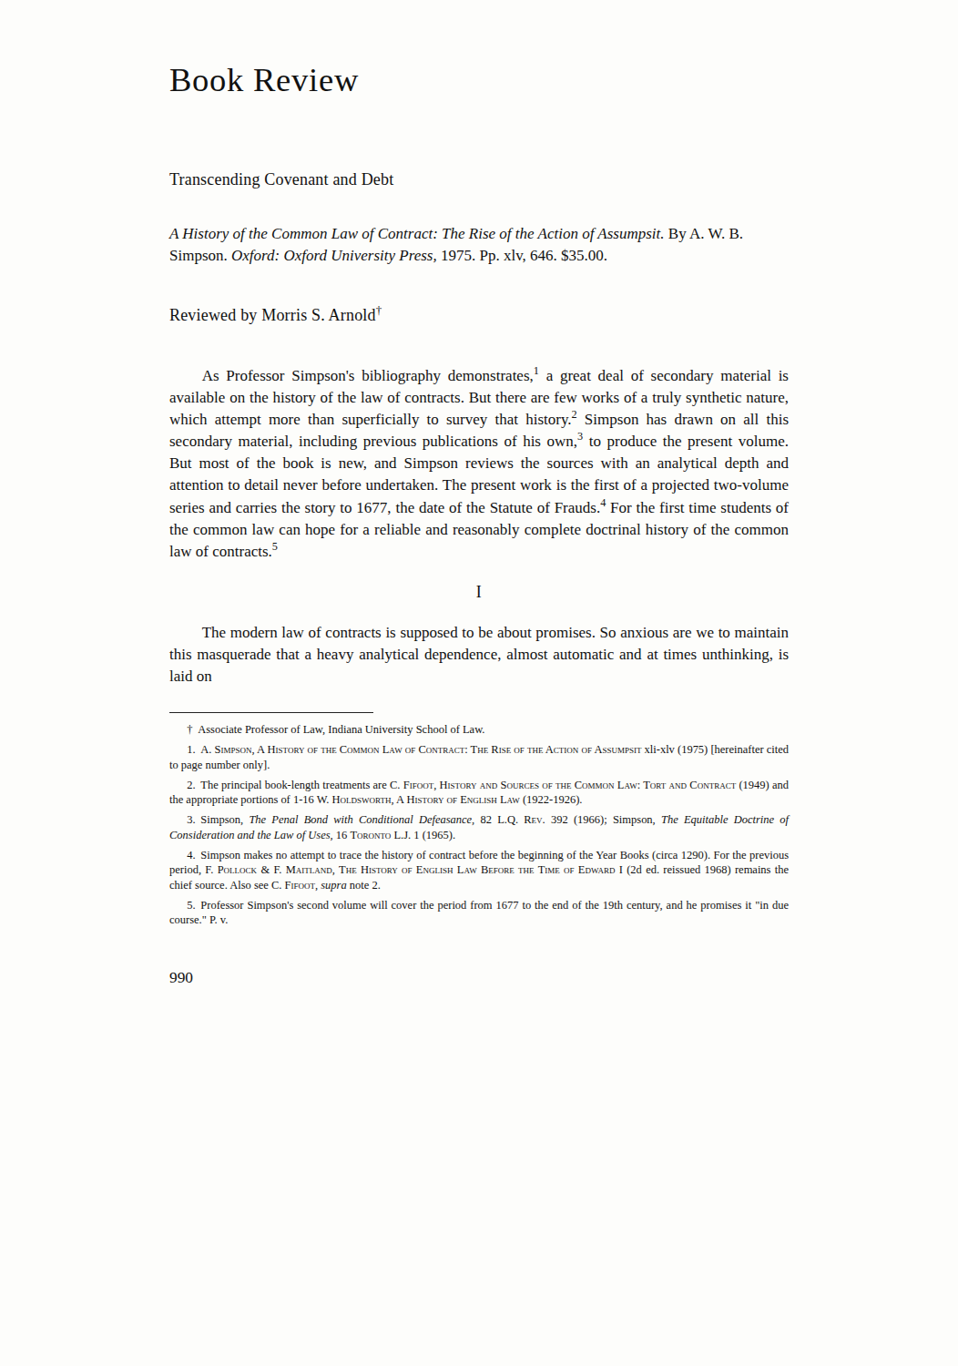Book Review
Transcending Covenant and Debt
A History of the Common Law of Contract: The Rise of the Action of Assumpsit. By A. W. B. Simpson. Oxford: Oxford University Press, 1975. Pp. xlv, 646. $35.00.
Reviewed by Morris S. Arnold†
As Professor Simpson's bibliography demonstrates,1 a great deal of secondary material is available on the history of the law of contracts. But there are few works of a truly synthetic nature, which attempt more than superficially to survey that history.2 Simpson has drawn on all this secondary material, including previous publications of his own,3 to produce the present volume. But most of the book is new, and Simpson reviews the sources with an analytical depth and attention to detail never before undertaken. The present work is the first of a projected two-volume series and carries the story to 1677, the date of the Statute of Frauds.4 For the first time students of the common law can hope for a reliable and reasonably complete doctrinal history of the common law of contracts.5
I
The modern law of contracts is supposed to be about promises. So anxious are we to maintain this masquerade that a heavy analytical dependence, almost automatic and at times unthinking, is laid on
†Associate Professor of Law, Indiana University School of Law.
1. A. Simpson, A History of the Common Law of Contract: The Rise of the Action of Assumpsit xli-xlv (1975) [hereinafter cited to page number only].
2. The principal book-length treatments are C. Fifoot, History and Sources of the Common Law: Tort and Contract (1949) and the appropriate portions of 1-16 W. Holdsworth, A History of English Law (1922-1926).
3. Simpson, The Penal Bond with Conditional Defeasance, 82 L.Q. Rev. 392 (1966); Simpson, The Equitable Doctrine of Consideration and the Law of Uses, 16 Toronto L.J. 1 (1965).
4. Simpson makes no attempt to trace the history of contract before the beginning of the Year Books (circa 1290). For the previous period, F. Pollock & F. Maitland, The History of English Law Before the Time of Edward I (2d ed. reissued 1968) remains the chief source. Also see C. Fifoot, supra note 2.
5. Professor Simpson's second volume will cover the period from 1677 to the end of the 19th century, and he promises it "in due course." P. v.
990